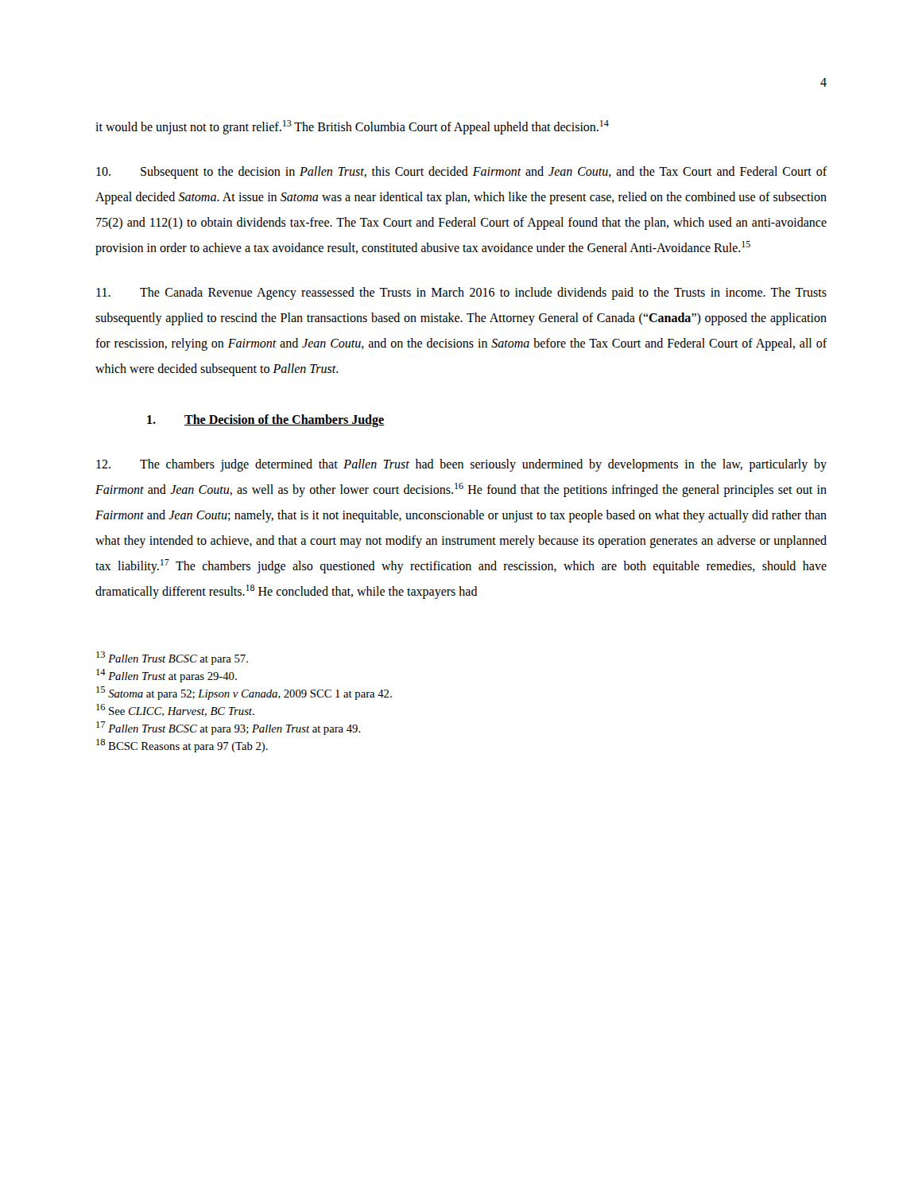4
it would be unjust not to grant relief.13 The British Columbia Court of Appeal upheld that decision.14
10. Subsequent to the decision in Pallen Trust, this Court decided Fairmont and Jean Coutu, and the Tax Court and Federal Court of Appeal decided Satoma. At issue in Satoma was a near identical tax plan, which like the present case, relied on the combined use of subsection 75(2) and 112(1) to obtain dividends tax-free. The Tax Court and Federal Court of Appeal found that the plan, which used an anti-avoidance provision in order to achieve a tax avoidance result, constituted abusive tax avoidance under the General Anti-Avoidance Rule.15
11. The Canada Revenue Agency reassessed the Trusts in March 2016 to include dividends paid to the Trusts in income. The Trusts subsequently applied to rescind the Plan transactions based on mistake. The Attorney General of Canada (“Canada”) opposed the application for rescission, relying on Fairmont and Jean Coutu, and on the decisions in Satoma before the Tax Court and Federal Court of Appeal, all of which were decided subsequent to Pallen Trust.
1. The Decision of the Chambers Judge
12. The chambers judge determined that Pallen Trust had been seriously undermined by developments in the law, particularly by Fairmont and Jean Coutu, as well as by other lower court decisions.16 He found that the petitions infringed the general principles set out in Fairmont and Jean Coutu; namely, that is it not inequitable, unconscionable or unjust to tax people based on what they actually did rather than what they intended to achieve, and that a court may not modify an instrument merely because its operation generates an adverse or unplanned tax liability.17 The chambers judge also questioned why rectification and rescission, which are both equitable remedies, should have dramatically different results.18 He concluded that, while the taxpayers had
13 Pallen Trust BCSC at para 57.
14 Pallen Trust at paras 29-40.
15 Satoma at para 52; Lipson v Canada, 2009 SCC 1 at para 42.
16 See CLICC, Harvest, BC Trust.
17 Pallen Trust BCSC at para 93; Pallen Trust at para 49.
18 BCSC Reasons at para 97 (Tab 2).